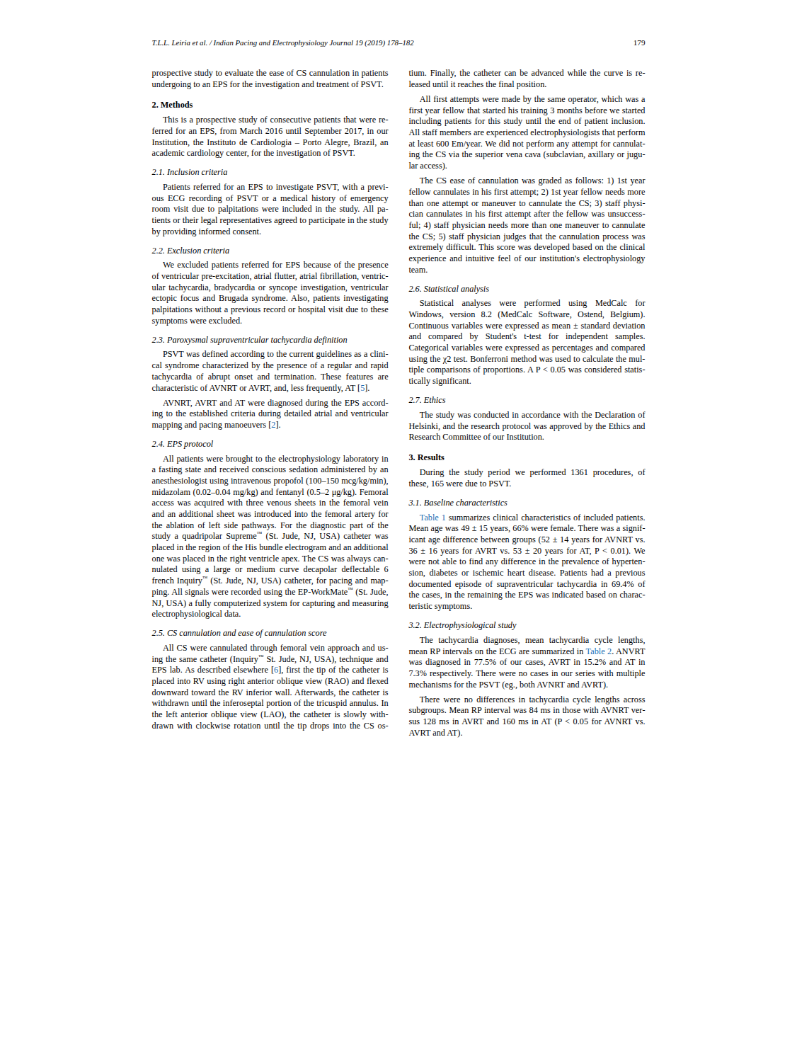T.L.L. Leiria et al. / Indian Pacing and Electrophysiology Journal 19 (2019) 178–182 179
prospective study to evaluate the ease of CS cannulation in patients undergoing to an EPS for the investigation and treatment of PSVT.
2. Methods
This is a prospective study of consecutive patients that were referred for an EPS, from March 2016 until September 2017, in our Institution, the Instituto de Cardiologia – Porto Alegre, Brazil, an academic cardiology center, for the investigation of PSVT.
2.1. Inclusion criteria
Patients referred for an EPS to investigate PSVT, with a previous ECG recording of PSVT or a medical history of emergency room visit due to palpitations were included in the study. All patients or their legal representatives agreed to participate in the study by providing informed consent.
2.2. Exclusion criteria
We excluded patients referred for EPS because of the presence of ventricular pre-excitation, atrial flutter, atrial fibrillation, ventricular tachycardia, bradycardia or syncope investigation, ventricular ectopic focus and Brugada syndrome. Also, patients investigating palpitations without a previous record or hospital visit due to these symptoms were excluded.
2.3. Paroxysmal supraventricular tachycardia definition
PSVT was defined according to the current guidelines as a clinical syndrome characterized by the presence of a regular and rapid tachycardia of abrupt onset and termination. These features are characteristic of AVNRT or AVRT, and, less frequently, AT [5].
AVNRT, AVRT and AT were diagnosed during the EPS according to the established criteria during detailed atrial and ventricular mapping and pacing manoeuvers [2].
2.4. EPS protocol
All patients were brought to the electrophysiology laboratory in a fasting state and received conscious sedation administered by an anesthesiologist using intravenous propofol (100–150 mcg/kg/min), midazolam (0.02–0.04 mg/kg) and fentanyl (0.5–2 μg/kg). Femoral access was acquired with three venous sheets in the femoral vein and an additional sheet was introduced into the femoral artery for the ablation of left side pathways. For the diagnostic part of the study a quadripolar Supreme™ (St. Jude, NJ, USA) catheter was placed in the region of the His bundle electrogram and an additional one was placed in the right ventricle apex. The CS was always cannulated using a large or medium curve decapolar deflectable 6 french Inquiry™ (St. Jude, NJ, USA) catheter, for pacing and mapping. All signals were recorded using the EP-WorkMate™ (St. Jude, NJ, USA) a fully computerized system for capturing and measuring electrophysiological data.
2.5. CS cannulation and ease of cannulation score
All CS were cannulated through femoral vein approach and using the same catheter (Inquiry™ St. Jude, NJ, USA), technique and EPS lab. As described elsewhere [6], first the tip of the catheter is placed into RV using right anterior oblique view (RAO) and flexed downward toward the RV inferior wall. Afterwards, the catheter is withdrawn until the inferoseptal portion of the tricuspid annulus. In the left anterior oblique view (LAO), the catheter is slowly withdrawn with clockwise rotation until the tip drops into the CS ostium. Finally, the catheter can be advanced while the curve is released until it reaches the final position.
All first attempts were made by the same operator, which was a first year fellow that started his training 3 months before we started including patients for this study until the end of patient inclusion. All staff members are experienced electrophysiologists that perform at least 600 Em/year. We did not perform any attempt for cannulating the CS via the superior vena cava (subclavian, axillary or jugular access).
The CS ease of cannulation was graded as follows: 1) 1st year fellow cannulates in his first attempt; 2) 1st year fellow needs more than one attempt or maneuver to cannulate the CS; 3) staff physician cannulates in his first attempt after the fellow was unsuccessful; 4) staff physician needs more than one maneuver to cannulate the CS; 5) staff physician judges that the cannulation process was extremely difficult. This score was developed based on the clinical experience and intuitive feel of our institution's electrophysiology team.
2.6. Statistical analysis
Statistical analyses were performed using MedCalc for Windows, version 8.2 (MedCalc Software, Ostend, Belgium). Continuous variables were expressed as mean ± standard deviation and compared by Student's t-test for independent samples. Categorical variables were expressed as percentages and compared using the χ2 test. Bonferroni method was used to calculate the multiple comparisons of proportions. A P < 0.05 was considered statistically significant.
2.7. Ethics
The study was conducted in accordance with the Declaration of Helsinki, and the research protocol was approved by the Ethics and Research Committee of our Institution.
3. Results
During the study period we performed 1361 procedures, of these, 165 were due to PSVT.
3.1. Baseline characteristics
Table 1 summarizes clinical characteristics of included patients. Mean age was 49 ± 15 years, 66% were female. There was a significant age difference between groups (52 ± 14 years for AVNRT vs. 36 ± 16 years for AVRT vs. 53 ± 20 years for AT, P < 0.01). We were not able to find any difference in the prevalence of hypertension, diabetes or ischemic heart disease. Patients had a previous documented episode of supraventricular tachycardia in 69.4% of the cases, in the remaining the EPS was indicated based on characteristic symptoms.
3.2. Electrophysiological study
The tachycardia diagnoses, mean tachycardia cycle lengths, mean RP intervals on the ECG are summarized in Table 2. ANVRT was diagnosed in 77.5% of our cases, AVRT in 15.2% and AT in 7.3% respectively. There were no cases in our series with multiple mechanisms for the PSVT (eg., both AVNRT and AVRT).
There were no differences in tachycardia cycle lengths across subgroups. Mean RP interval was 84 ms in those with AVNRT versus 128 ms in AVRT and 160 ms in AT (P < 0.05 for AVNRT vs. AVRT and AT).